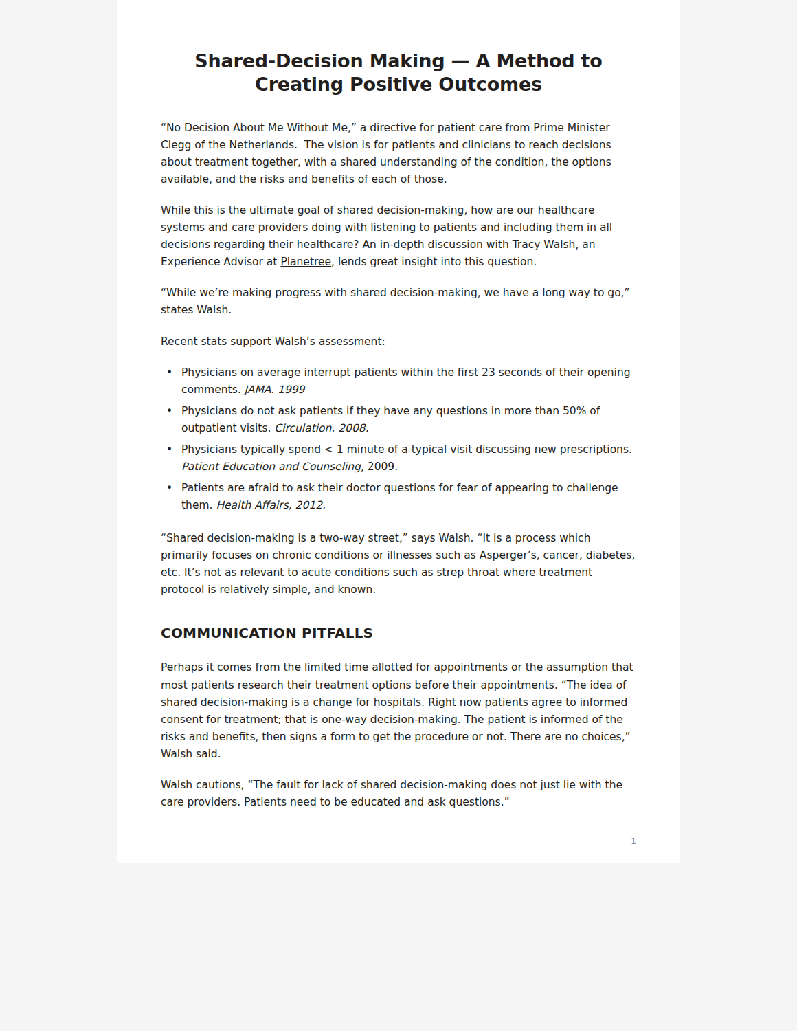Shared-Decision Making — A Method to Creating Positive Outcomes
“No Decision About Me Without Me,” a directive for patient care from Prime Minister Clegg of the Netherlands. The vision is for patients and clinicians to reach decisions about treatment together, with a shared understanding of the condition, the options available, and the risks and benefits of each of those.
While this is the ultimate goal of shared decision-making, how are our healthcare systems and care providers doing with listening to patients and including them in all decisions regarding their healthcare? An in-depth discussion with Tracy Walsh, an Experience Advisor at Planetree, lends great insight into this question.
“While we’re making progress with shared decision-making, we have a long way to go,” states Walsh.
Recent stats support Walsh’s assessment:
Physicians on average interrupt patients within the first 23 seconds of their opening comments. JAMA. 1999
Physicians do not ask patients if they have any questions in more than 50% of outpatient visits. Circulation. 2008.
Physicians typically spend < 1 minute of a typical visit discussing new prescriptions. Patient Education and Counseling, 2009.
Patients are afraid to ask their doctor questions for fear of appearing to challenge them. Health Affairs, 2012.
“Shared decision-making is a two-way street,” says Walsh. “It is a process which primarily focuses on chronic conditions or illnesses such as Asperger’s, cancer, diabetes, etc. It’s not as relevant to acute conditions such as strep throat where treatment protocol is relatively simple, and known.
COMMUNICATION PITFALLS
Perhaps it comes from the limited time allotted for appointments or the assumption that most patients research their treatment options before their appointments. “The idea of shared decision-making is a change for hospitals. Right now patients agree to informed consent for treatment; that is one-way decision-making. The patient is informed of the risks and benefits, then signs a form to get the procedure or not. There are no choices,” Walsh said.
Walsh cautions, “The fault for lack of shared decision-making does not just lie with the care providers. Patients need to be educated and ask questions.”
1